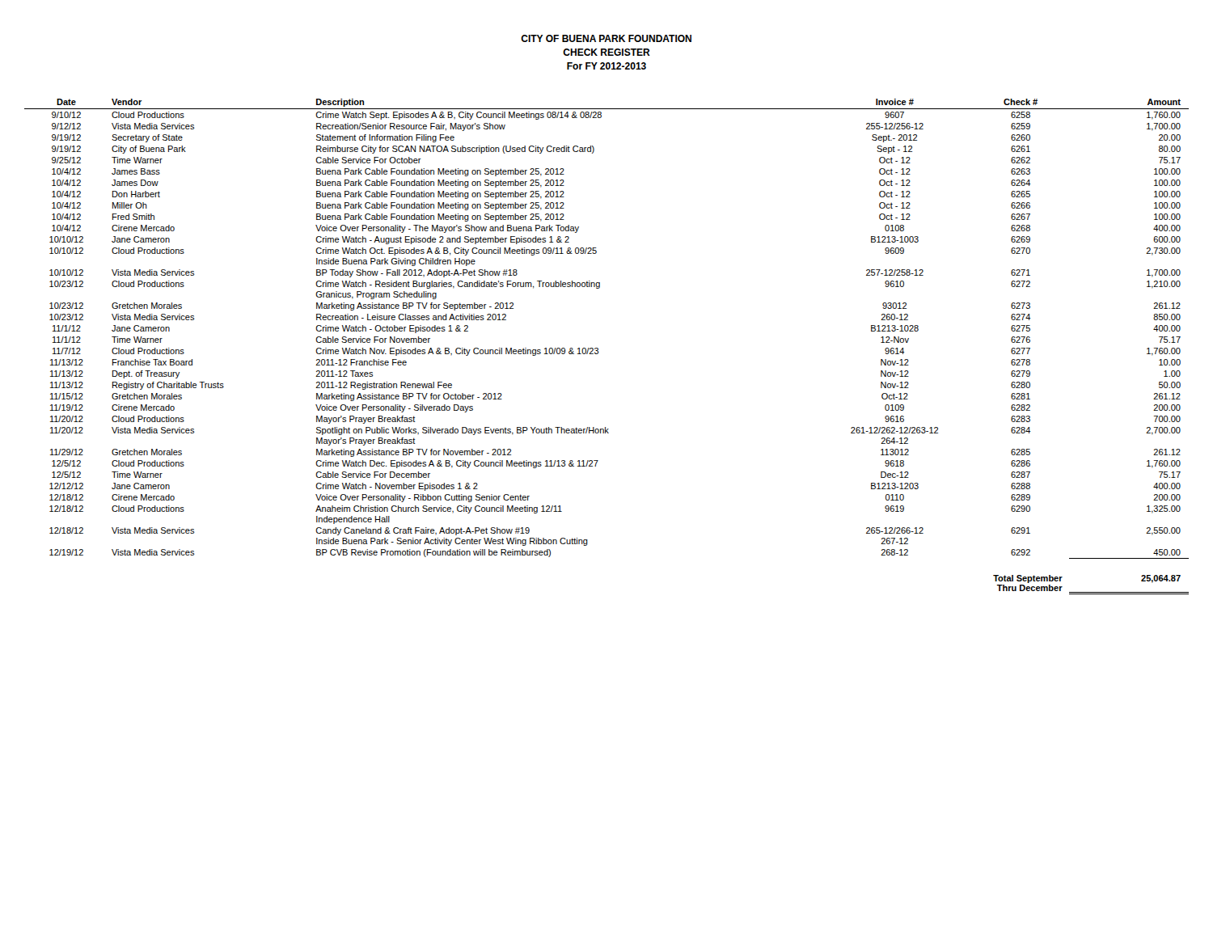CITY OF BUENA PARK FOUNDATION
CHECK REGISTER
For FY 2012-2013
| Date | Vendor | Description | Invoice # | Check # | Amount |
| --- | --- | --- | --- | --- | --- |
| 9/10/12 | Cloud Productions | Crime Watch Sept. Episodes A & B, City Council Meetings 08/14 & 08/28 | 9607 | 6258 | 1,760.00 |
| 9/12/12 | Vista Media Services | Recreation/Senior Resource Fair, Mayor's Show | 255-12/256-12 | 6259 | 1,700.00 |
| 9/19/12 | Secretary of State | Statement of Information Filing Fee | Sept.- 2012 | 6260 | 20.00 |
| 9/19/12 | City of Buena Park | Reimburse City for SCAN NATOA Subscription (Used City Credit Card) | Sept - 12 | 6261 | 80.00 |
| 9/25/12 | Time Warner | Cable Service For October | Oct - 12 | 6262 | 75.17 |
| 10/4/12 | James Bass | Buena Park Cable Foundation Meeting on September 25, 2012 | Oct - 12 | 6263 | 100.00 |
| 10/4/12 | James Dow | Buena Park Cable Foundation Meeting on September 25, 2012 | Oct - 12 | 6264 | 100.00 |
| 10/4/12 | Don Harbert | Buena Park Cable Foundation Meeting on September 25, 2012 | Oct - 12 | 6265 | 100.00 |
| 10/4/12 | Miller Oh | Buena Park Cable Foundation Meeting on September 25, 2012 | Oct - 12 | 6266 | 100.00 |
| 10/4/12 | Fred Smith | Buena Park Cable Foundation Meeting on September 25, 2012 | Oct - 12 | 6267 | 100.00 |
| 10/4/12 | Cirene Mercado | Voice Over Personality - The Mayor's Show and Buena Park Today | 0108 | 6268 | 400.00 |
| 10/10/12 | Jane Cameron | Crime Watch - August Episode 2 and September Episodes 1 & 2 | B1213-1003 | 6269 | 600.00 |
| 10/10/12 | Cloud Productions | Crime Watch Oct. Episodes A & B, City Council Meetings 09/11 & 09/25 | 9609 | 6270 | 2,730.00 |
| | | Inside Buena Park Giving Children Hope | | | |
| 10/10/12 | Vista Media Services | BP Today Show - Fall 2012, Adopt-A-Pet Show #18 | 257-12/258-12 | 6271 | 1,700.00 |
| 10/23/12 | Cloud Productions | Crime Watch - Resident Burglaries, Candidate's Forum, Troubleshooting | 9610 | 6272 | 1,210.00 |
| | | Granicus, Program Scheduling | | | |
| 10/23/12 | Gretchen Morales | Marketing Assistance BP TV for September - 2012 | 93012 | 6273 | 261.12 |
| 10/23/12 | Vista Media Services | Recreation - Leisure Classes and Activities 2012 | 260-12 | 6274 | 850.00 |
| 11/1/12 | Jane Cameron | Crime Watch - October Episodes 1 & 2 | B1213-1028 | 6275 | 400.00 |
| 11/1/12 | Time Warner | Cable Service For November | 12-Nov | 6276 | 75.17 |
| 11/7/12 | Cloud Productions | Crime Watch Nov. Episodes A & B, City Council Meetings 10/09 & 10/23 | 9614 | 6277 | 1,760.00 |
| 11/13/12 | Franchise Tax Board | 2011-12 Franchise Fee | Nov-12 | 6278 | 10.00 |
| 11/13/12 | Dept. of Treasury | 2011-12 Taxes | Nov-12 | 6279 | 1.00 |
| 11/13/12 | Registry of Charitable Trusts | 2011-12 Registration Renewal Fee | Nov-12 | 6280 | 50.00 |
| 11/15/12 | Gretchen Morales | Marketing Assistance BP TV for October - 2012 | Oct-12 | 6281 | 261.12 |
| 11/19/12 | Cirene Mercado | Voice Over Personality - Silverado Days | 0109 | 6282 | 200.00 |
| 11/20/12 | Cloud Productions | Mayor's Prayer Breakfast | 9616 | 6283 | 700.00 |
| 11/20/12 | Vista Media Services | Spotlight on Public Works, Silverado Days Events, BP Youth Theater/Honk | 261-12/262-12/263-12 | 6284 | 2,700.00 |
| | | Mayor's Prayer Breakfast | 264-12 | | |
| 11/29/12 | Gretchen Morales | Marketing Assistance BP TV for November - 2012 | 113012 | 6285 | 261.12 |
| 12/5/12 | Cloud Productions | Crime Watch Dec. Episodes A & B, City Council Meetings 11/13 & 11/27 | 9618 | 6286 | 1,760.00 |
| 12/5/12 | Time Warner | Cable Service For December | Dec-12 | 6287 | 75.17 |
| 12/12/12 | Jane Cameron | Crime Watch - November Episodes 1 & 2 | B1213-1203 | 6288 | 400.00 |
| 12/18/12 | Cirene Mercado | Voice Over Personality - Ribbon Cutting Senior Center | 0110 | 6289 | 200.00 |
| 12/18/12 | Cloud Productions | Anaheim Christion Church Service, City Council Meeting 12/11 | 9619 | 6290 | 1,325.00 |
| | | Independence Hall | | | |
| 12/18/12 | Vista Media Services | Candy Caneland & Craft Faire, Adopt-A-Pet Show #19 | 265-12/266-12 | 6291 | 2,550.00 |
| | | Inside Buena Park - Senior Activity Center West Wing Ribbon Cutting | 267-12 | | |
| 12/19/12 | Vista Media Services | BP CVB Revise Promotion (Foundation will be Reimbursed) | 268-12 | 6292 | 450.00 |
| | Total September Thru December | 25,064.87 |